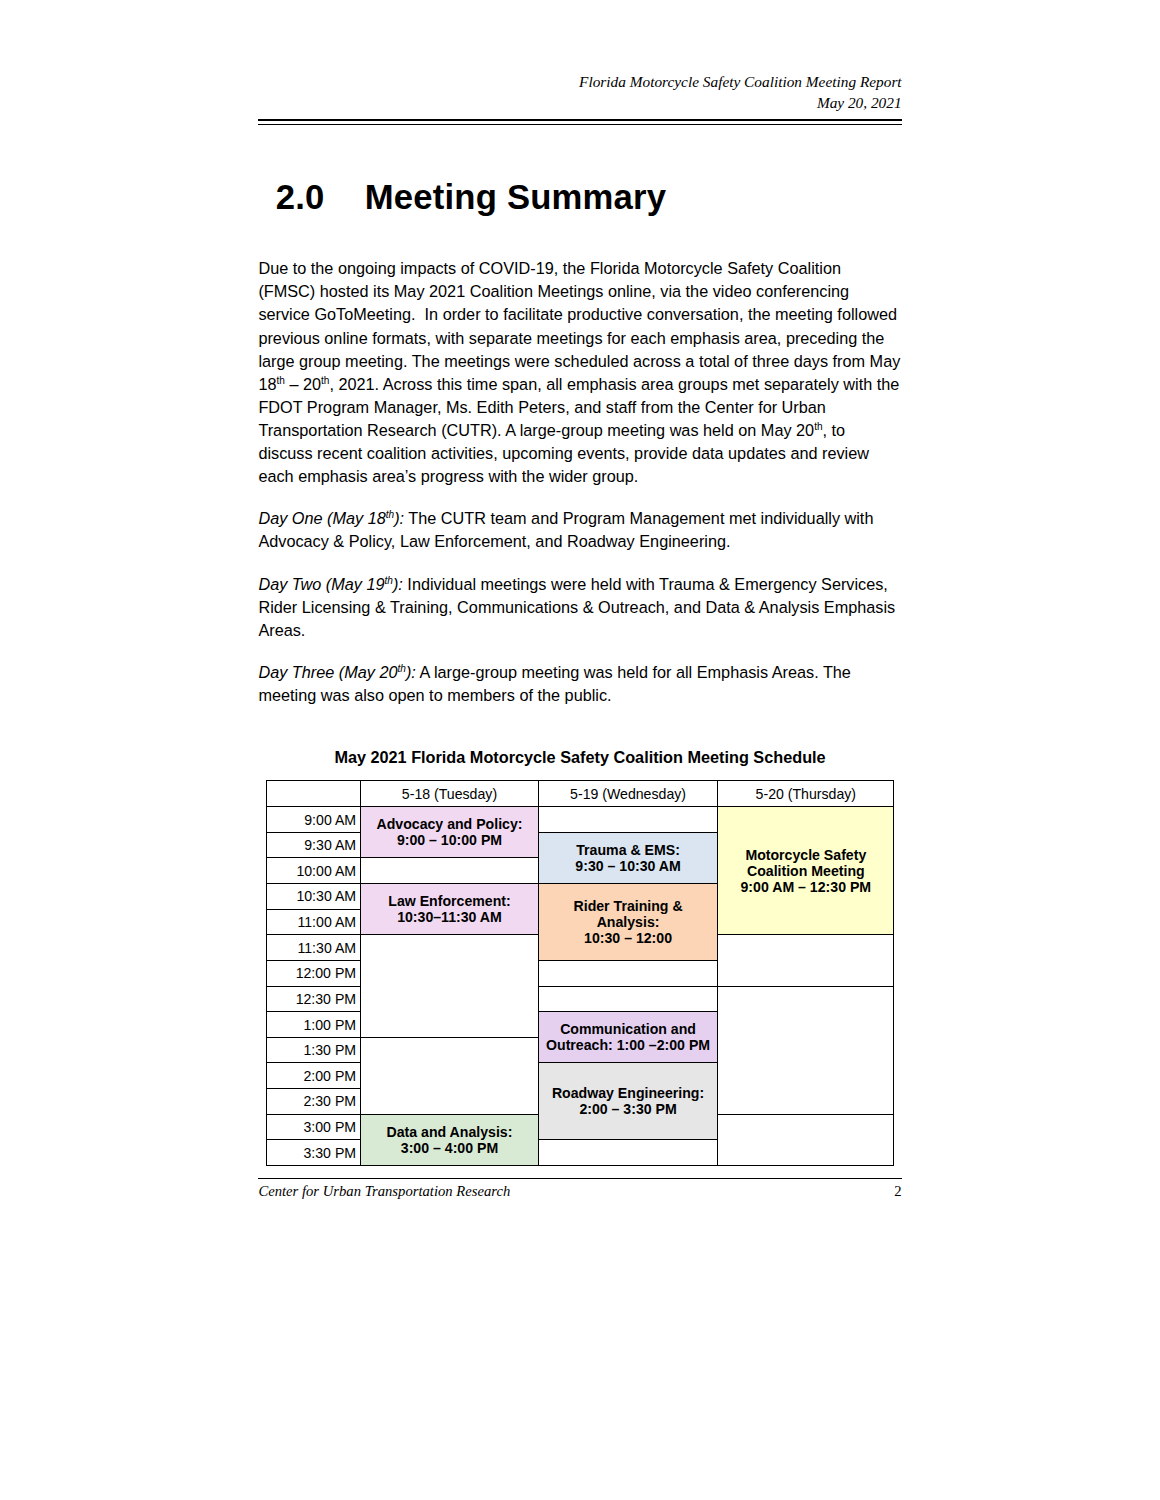Florida Motorcycle Safety Coalition Meeting Report
May 20, 2021
2.0 Meeting Summary
Due to the ongoing impacts of COVID-19, the Florida Motorcycle Safety Coalition (FMSC) hosted its May 2021 Coalition Meetings online, via the video conferencing service GoToMeeting. In order to facilitate productive conversation, the meeting followed previous online formats, with separate meetings for each emphasis area, preceding the large group meeting. The meetings were scheduled across a total of three days from May 18th – 20th, 2021. Across this time span, all emphasis area groups met separately with the FDOT Program Manager, Ms. Edith Peters, and staff from the Center for Urban Transportation Research (CUTR). A large-group meeting was held on May 20th, to discuss recent coalition activities, upcoming events, provide data updates and review each emphasis area’s progress with the wider group.
Day One (May 18th): The CUTR team and Program Management met individually with Advocacy & Policy, Law Enforcement, and Roadway Engineering.
Day Two (May 19th): Individual meetings were held with Trauma & Emergency Services, Rider Licensing & Training, Communications & Outreach, and Data & Analysis Emphasis Areas.
Day Three (May 20th): A large-group meeting was held for all Emphasis Areas. The meeting was also open to members of the public.
May 2021 Florida Motorcycle Safety Coalition Meeting Schedule
| | 5-18 (Tuesday) | 5-19 (Wednesday) | 5-20 (Thursday) |
| 9:00 AM | Advocacy and Policy: 9:00 – 10:00 PM | | Motorcycle Safety Coalition Meeting 9:00 AM – 12:30 PM |
| 9:30 AM | Trauma & EMS: 9:30 – 10:30 AM |
| 10:00 AM | |
| 10:30 AM | Law Enforcement: 10:30–11:30 AM | Rider Training & Analysis: 10:30 – 12:00 |
| 11:00 AM |
| 11:30 AM | | |
| 12:00 PM |
| 12:30 PM | | |
| 1:00 PM | Communication and Outreach: 1:00 –2:00 PM |
| 1:30 PM | |
| 2:00 PM | Roadway Engineering: 2:00 – 3:30 PM |
| 2:30 PM |
| 3:00 PM | Data and Analysis: 3:00 – 4:00 PM | |
| 3:30 PM | |
Center for Urban Transportation Research 2